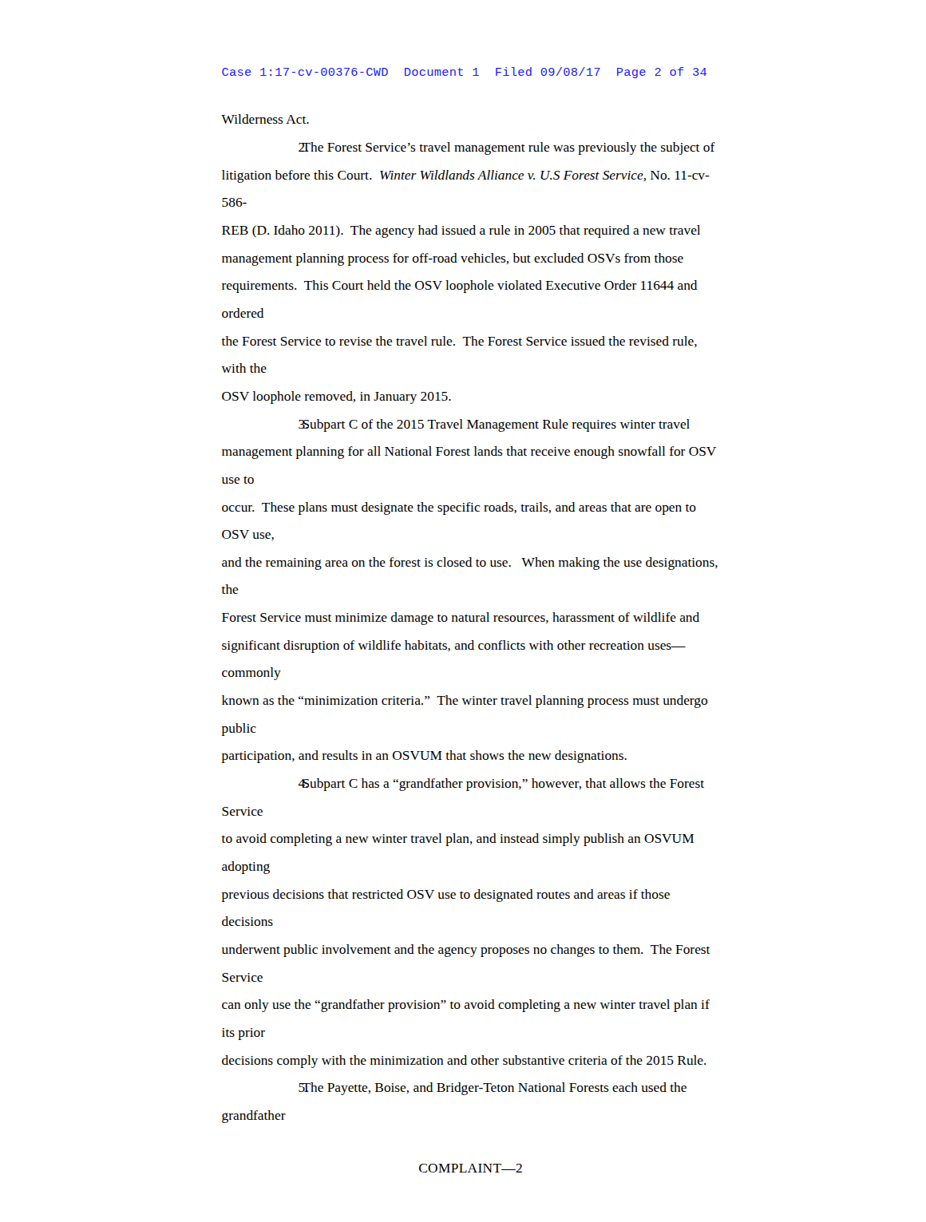Case 1:17-cv-00376-CWD Document 1 Filed 09/08/17 Page 2 of 34
Wilderness Act.
2. The Forest Service’s travel management rule was previously the subject of
litigation before this Court. Winter Wildlands Alliance v. U.S Forest Service, No. 11-cv-586-
REB (D. Idaho 2011). The agency had issued a rule in 2005 that required a new travel
management planning process for off-road vehicles, but excluded OSVs from those
requirements. This Court held the OSV loophole violated Executive Order 11644 and ordered
the Forest Service to revise the travel rule. The Forest Service issued the revised rule, with the
OSV loophole removed, in January 2015.
3. Subpart C of the 2015 Travel Management Rule requires winter travel
management planning for all National Forest lands that receive enough snowfall for OSV use to
occur. These plans must designate the specific roads, trails, and areas that are open to OSV use,
and the remaining area on the forest is closed to use. When making the use designations, the
Forest Service must minimize damage to natural resources, harassment of wildlife and
significant disruption of wildlife habitats, and conflicts with other recreation uses—commonly
known as the “minimization criteria.” The winter travel planning process must undergo public
participation, and results in an OSVUM that shows the new designations.
4. Subpart C has a “grandfather provision,” however, that allows the Forest Service
to avoid completing a new winter travel plan, and instead simply publish an OSVUM adopting
previous decisions that restricted OSV use to designated routes and areas if those decisions
underwent public involvement and the agency proposes no changes to them. The Forest Service
can only use the “grandfather provision” to avoid completing a new winter travel plan if its prior
decisions comply with the minimization and other substantive criteria of the 2015 Rule.
5. The Payette, Boise, and Bridger-Teton National Forests each used the grandfather
COMPLAINT—2